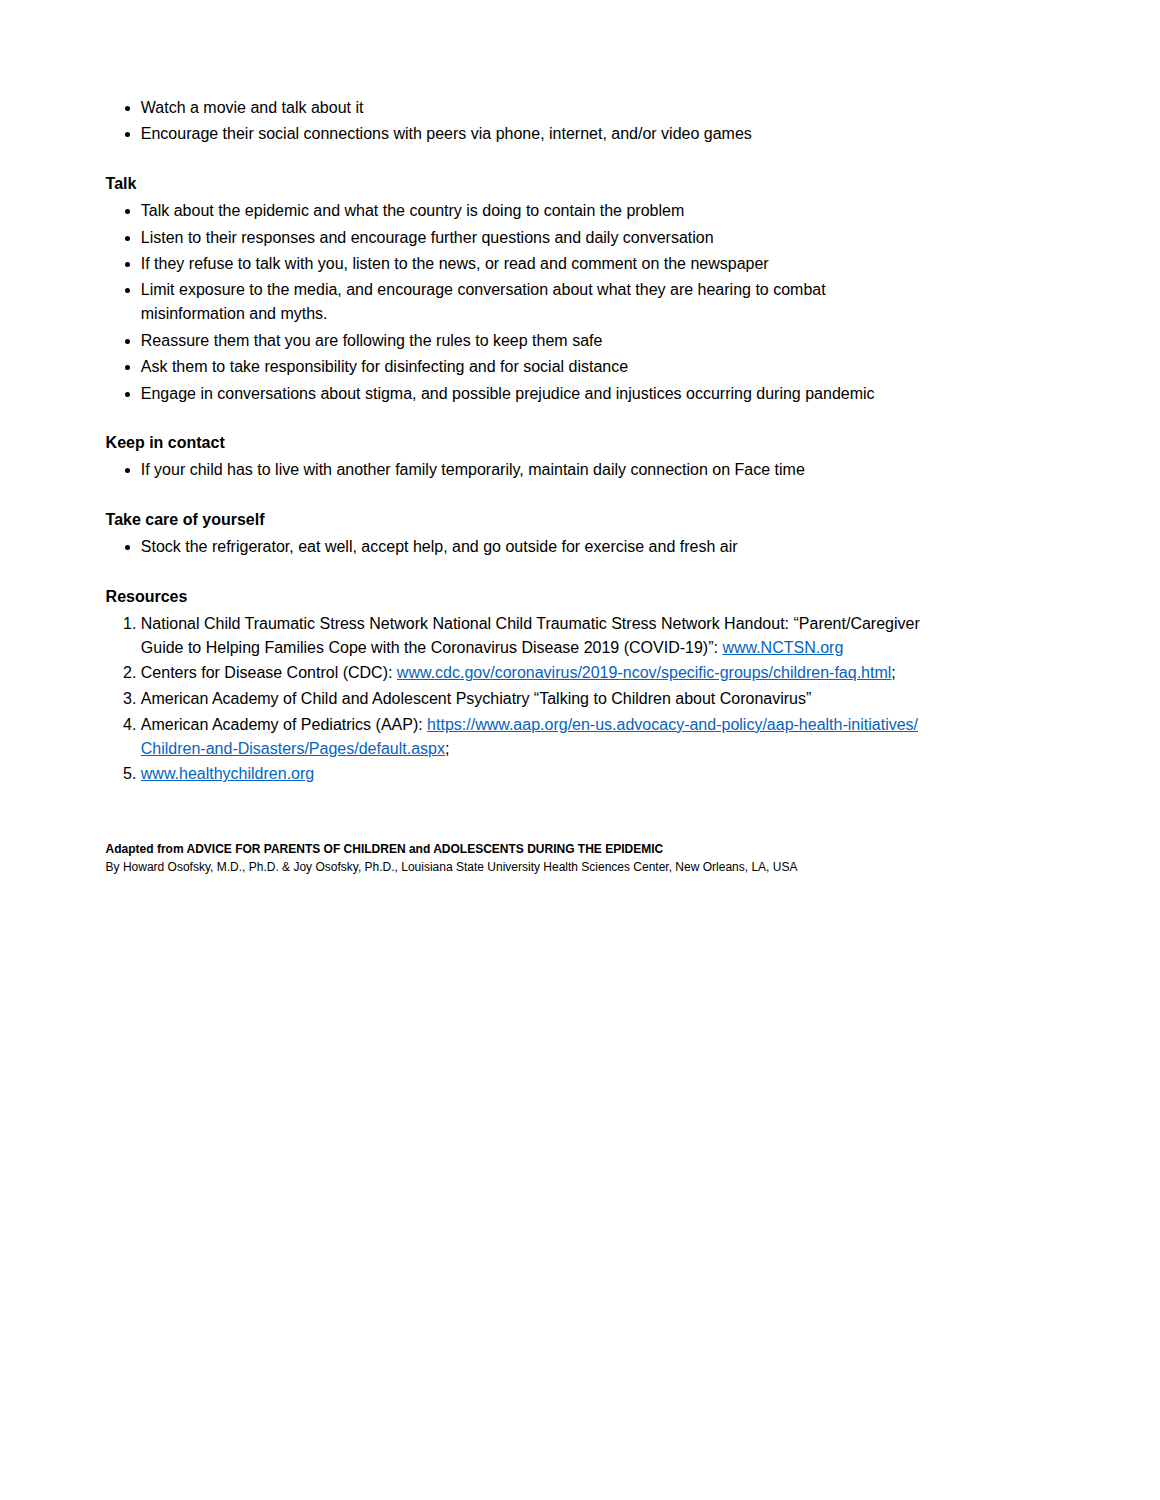Watch a movie and talk about it
Encourage their social connections with peers via phone, internet, and/or video games
Talk
Talk about the epidemic and what the country is doing to contain the problem
Listen to their responses and encourage further questions and daily conversation
If they refuse to talk with you, listen to the news, or read and comment on the newspaper
Limit exposure to the media, and encourage conversation about what they are hearing to combat misinformation and myths.
Reassure them that you are following the rules to keep them safe
Ask them to take responsibility for disinfecting and for social distance
Engage in conversations about stigma, and possible prejudice and injustices occurring during pandemic
Keep in contact
If your child has to live with another family temporarily, maintain daily connection on Face time
Take care of yourself
Stock the refrigerator, eat well, accept help, and go outside for exercise and fresh air
Resources
National Child Traumatic Stress Network National Child Traumatic Stress Network Handout: “Parent/Caregiver Guide to Helping Families Cope with the Coronavirus Disease 2019 (COVID-19)”: www.NCTSN.org
Centers for Disease Control (CDC): www.cdc.gov/coronavirus/2019-ncov/specific-groups/children-faq.html;
American Academy of Child and Adolescent Psychiatry “Talking to Children about Coronavirus”
American Academy of Pediatrics (AAP): https://www.aap.org/en-us.advocacy-and-policy/aap-health-initiatives/Children-and-Disasters/Pages/default.aspx;
www.healthychildren.org
Adapted from ADVICE FOR PARENTS OF CHILDREN and ADOLESCENTS DURING THE EPIDEMIC
By Howard Osofsky, M.D., Ph.D. & Joy Osofsky, Ph.D., Louisiana State University Health Sciences Center, New Orleans, LA, USA